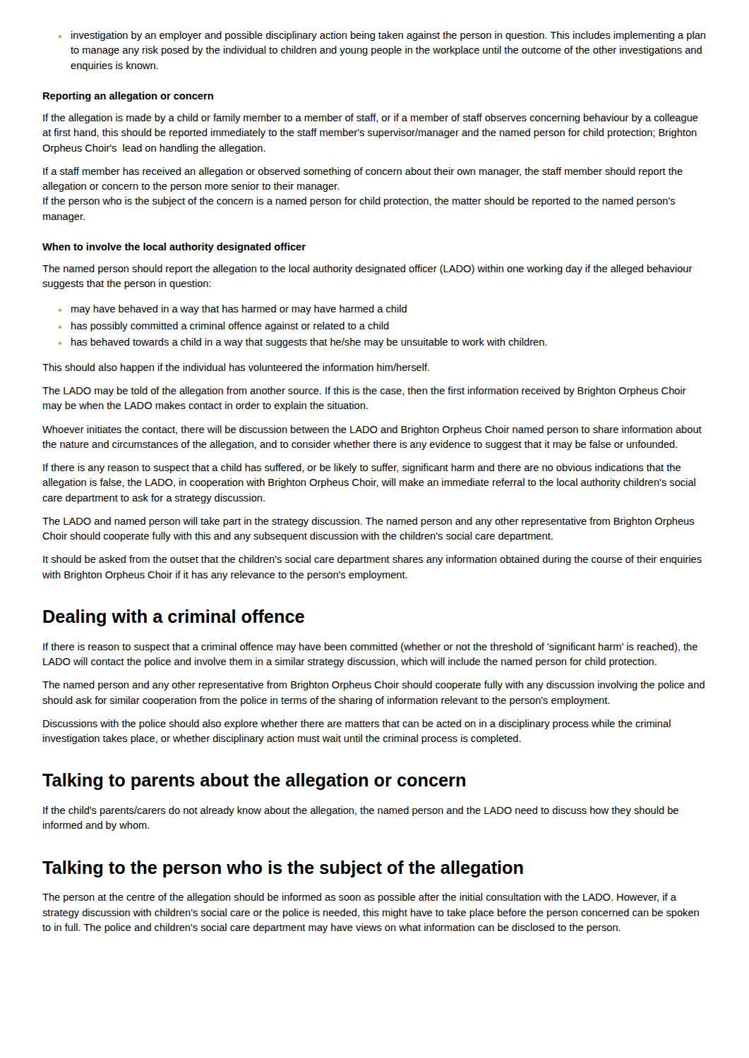investigation by an employer and possible disciplinary action being taken against the person in question. This includes implementing a plan to manage any risk posed by the individual to children and young people in the workplace until the outcome of the other investigations and enquiries is known.
Reporting an allegation or concern
If the allegation is made by a child or family member to a member of staff, or if a member of staff observes concerning behaviour by a colleague at first hand, this should be reported immediately to the staff member's supervisor/manager and the named person for child protection; Brighton Orpheus Choir's lead on handling the allegation.
If a staff member has received an allegation or observed something of concern about their own manager, the staff member should report the allegation or concern to the person more senior to their manager.
If the person who is the subject of the concern is a named person for child protection, the matter should be reported to the named person's manager.
When to involve the local authority designated officer
The named person should report the allegation to the local authority designated officer (LADO) within one working day if the alleged behaviour suggests that the person in question:
may have behaved in a way that has harmed or may have harmed a child
has possibly committed a criminal offence against or related to a child
has behaved towards a child in a way that suggests that he/she may be unsuitable to work with children.
This should also happen if the individual has volunteered the information him/herself.
The LADO may be told of the allegation from another source. If this is the case, then the first information received by Brighton Orpheus Choir may be when the LADO makes contact in order to explain the situation.
Whoever initiates the contact, there will be discussion between the LADO and Brighton Orpheus Choir named person to share information about the nature and circumstances of the allegation, and to consider whether there is any evidence to suggest that it may be false or unfounded.
If there is any reason to suspect that a child has suffered, or be likely to suffer, significant harm and there are no obvious indications that the allegation is false, the LADO, in cooperation with Brighton Orpheus Choir, will make an immediate referral to the local authority children's social care department to ask for a strategy discussion.
The LADO and named person will take part in the strategy discussion. The named person and any other representative from Brighton Orpheus Choir should cooperate fully with this and any subsequent discussion with the children's social care department.
It should be asked from the outset that the children's social care department shares any information obtained during the course of their enquiries with Brighton Orpheus Choir if it has any relevance to the person's employment.
Dealing with a criminal offence
If there is reason to suspect that a criminal offence may have been committed (whether or not the threshold of 'significant harm' is reached), the LADO will contact the police and involve them in a similar strategy discussion, which will include the named person for child protection.
The named person and any other representative from Brighton Orpheus Choir should cooperate fully with any discussion involving the police and should ask for similar cooperation from the police in terms of the sharing of information relevant to the person's employment.
Discussions with the police should also explore whether there are matters that can be acted on in a disciplinary process while the criminal investigation takes place, or whether disciplinary action must wait until the criminal process is completed.
Talking to parents about the allegation or concern
If the child's parents/carers do not already know about the allegation, the named person and the LADO need to discuss how they should be informed and by whom.
Talking to the person who is the subject of the allegation
The person at the centre of the allegation should be informed as soon as possible after the initial consultation with the LADO. However, if a strategy discussion with children's social care or the police is needed, this might have to take place before the person concerned can be spoken to in full. The police and children's social care department may have views on what information can be disclosed to the person.